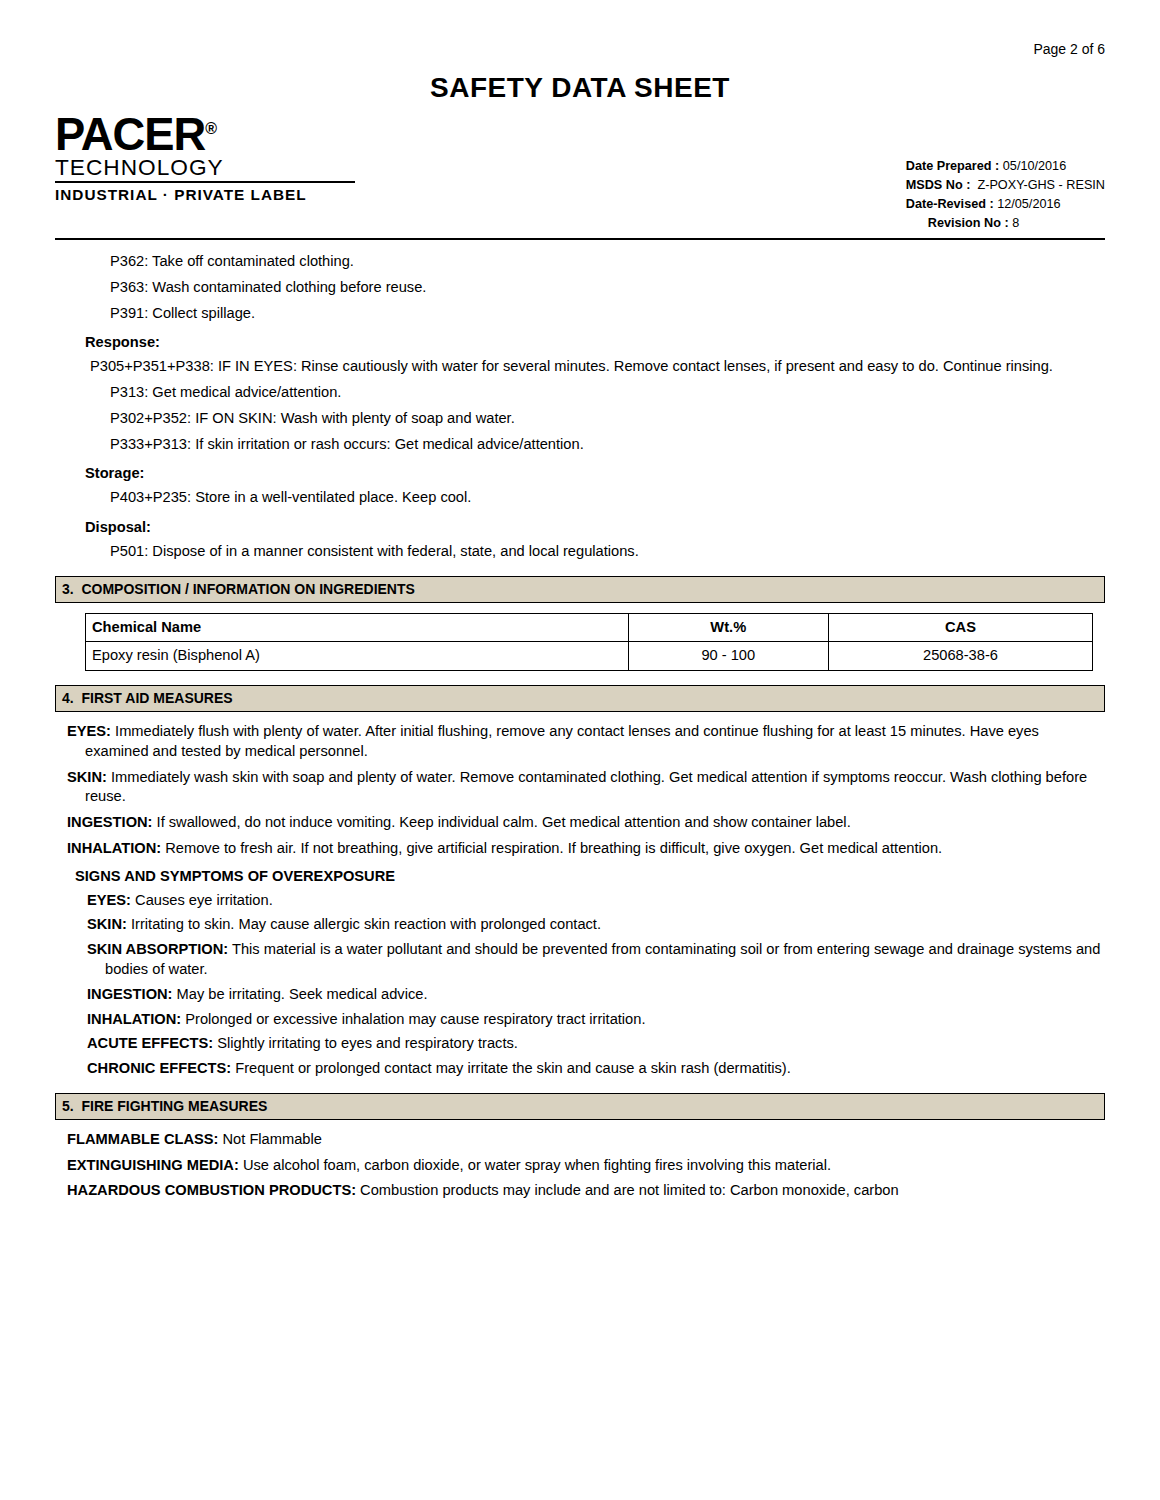Page 2 of 6
SAFETY DATA SHEET
PACER®
TECHNOLOGY
INDUSTRIAL · PRIVATE LABEL
Date Prepared : 05/10/2016
MSDS No : Z-POXY-GHS - RESIN
Date-Revised : 12/05/2016
Revision No : 8
P362: Take off contaminated clothing.
P363: Wash contaminated clothing before reuse.
P391: Collect spillage.
Response:
P305+P351+P338: IF IN EYES: Rinse cautiously with water for several minutes. Remove contact lenses, if present and easy to do. Continue rinsing.
P313: Get medical advice/attention.
P302+P352: IF ON SKIN: Wash with plenty of soap and water.
P333+P313: If skin irritation or rash occurs: Get medical advice/attention.
Storage:
P403+P235: Store in a well-ventilated place. Keep cool.
Disposal:
P501: Dispose of in a manner consistent with federal, state, and local regulations.
3. COMPOSITION / INFORMATION ON INGREDIENTS
| Chemical Name | Wt.% | CAS |
| --- | --- | --- |
| Epoxy resin (Bisphenol A) | 90 - 100 | 25068-38-6 |
4. FIRST AID MEASURES
EYES: Immediately flush with plenty of water. After initial flushing, remove any contact lenses and continue flushing for at least 15 minutes. Have eyes examined and tested by medical personnel.
SKIN: Immediately wash skin with soap and plenty of water. Remove contaminated clothing. Get medical attention if symptoms reoccur. Wash clothing before reuse.
INGESTION: If swallowed, do not induce vomiting. Keep individual calm. Get medical attention and show container label.
INHALATION: Remove to fresh air. If not breathing, give artificial respiration. If breathing is difficult, give oxygen. Get medical attention.
SIGNS AND SYMPTOMS OF OVEREXPOSURE
EYES: Causes eye irritation.
SKIN: Irritating to skin. May cause allergic skin reaction with prolonged contact.
SKIN ABSORPTION: This material is a water pollutant and should be prevented from contaminating soil or from entering sewage and drainage systems and bodies of water.
INGESTION: May be irritating. Seek medical advice.
INHALATION: Prolonged or excessive inhalation may cause respiratory tract irritation.
ACUTE EFFECTS: Slightly irritating to eyes and respiratory tracts.
CHRONIC EFFECTS: Frequent or prolonged contact may irritate the skin and cause a skin rash (dermatitis).
5. FIRE FIGHTING MEASURES
FLAMMABLE CLASS: Not Flammable
EXTINGUISHING MEDIA: Use alcohol foam, carbon dioxide, or water spray when fighting fires involving this material.
HAZARDOUS COMBUSTION PRODUCTS: Combustion products may include and are not limited to: Carbon monoxide, carbon